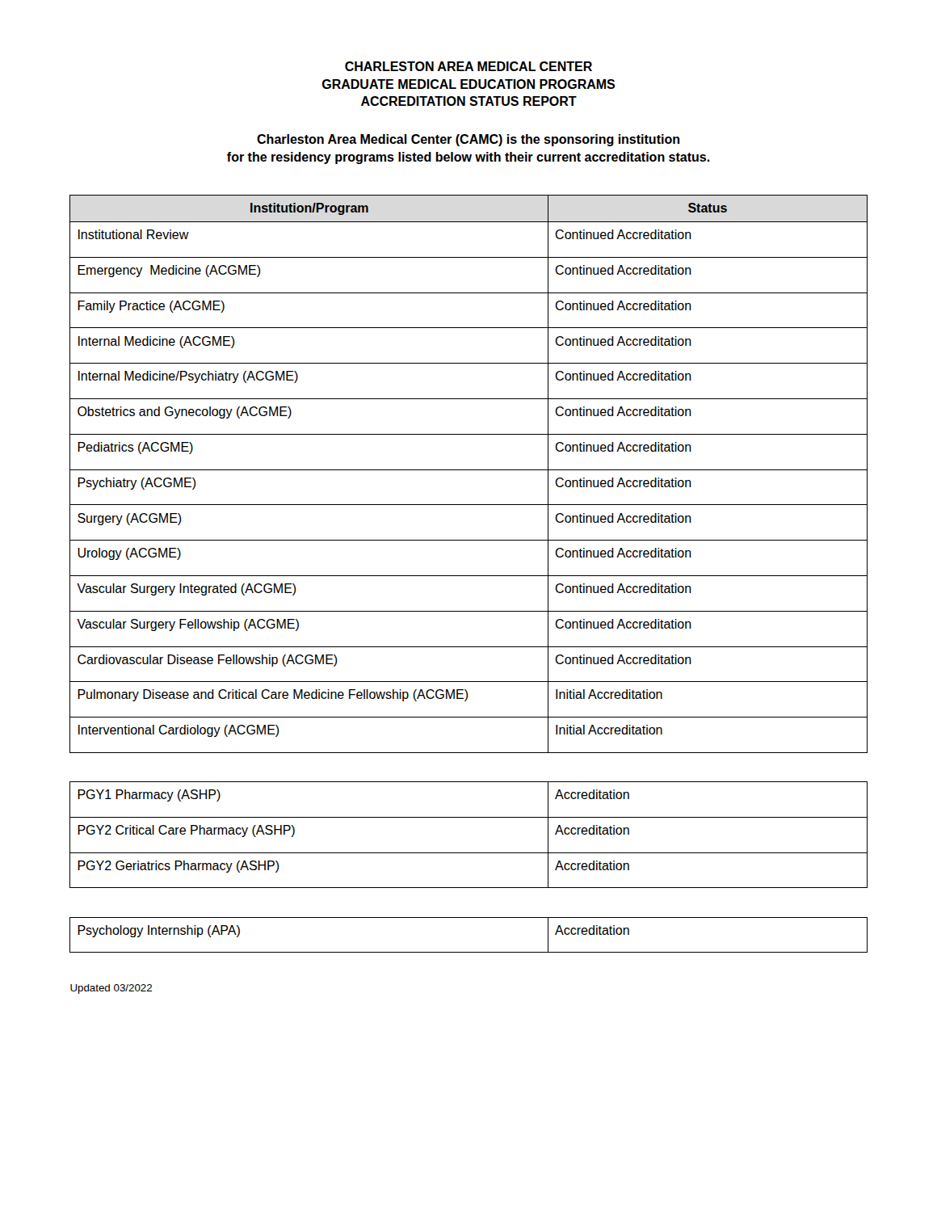CHARLESTON AREA MEDICAL CENTER
GRADUATE MEDICAL EDUCATION PROGRAMS
ACCREDITATION STATUS REPORT
Charleston Area Medical Center (CAMC) is the sponsoring institution
for the residency programs listed below with their current accreditation status.
| Institution/Program | Status |
| --- | --- |
| Institutional Review | Continued Accreditation |
| Emergency Medicine (ACGME) | Continued Accreditation |
| Family Practice (ACGME) | Continued Accreditation |
| Internal Medicine (ACGME) | Continued Accreditation |
| Internal Medicine/Psychiatry (ACGME) | Continued Accreditation |
| Obstetrics and Gynecology (ACGME) | Continued Accreditation |
| Pediatrics (ACGME) | Continued Accreditation |
| Psychiatry (ACGME) | Continued Accreditation |
| Surgery (ACGME) | Continued Accreditation |
| Urology (ACGME) | Continued Accreditation |
| Vascular Surgery Integrated (ACGME) | Continued Accreditation |
| Vascular Surgery Fellowship (ACGME) | Continued Accreditation |
| Cardiovascular Disease Fellowship (ACGME) | Continued Accreditation |
| Pulmonary Disease and Critical Care Medicine Fellowship (ACGME) | Initial Accreditation |
| Interventional Cardiology (ACGME) | Initial Accreditation |
| PGY1 Pharmacy (ASHP) | Accreditation |
| PGY2 Critical Care Pharmacy (ASHP) | Accreditation |
| PGY2 Geriatrics Pharmacy (ASHP) | Accreditation |
| Psychology Internship (APA) | Accreditation |
Updated 03/2022